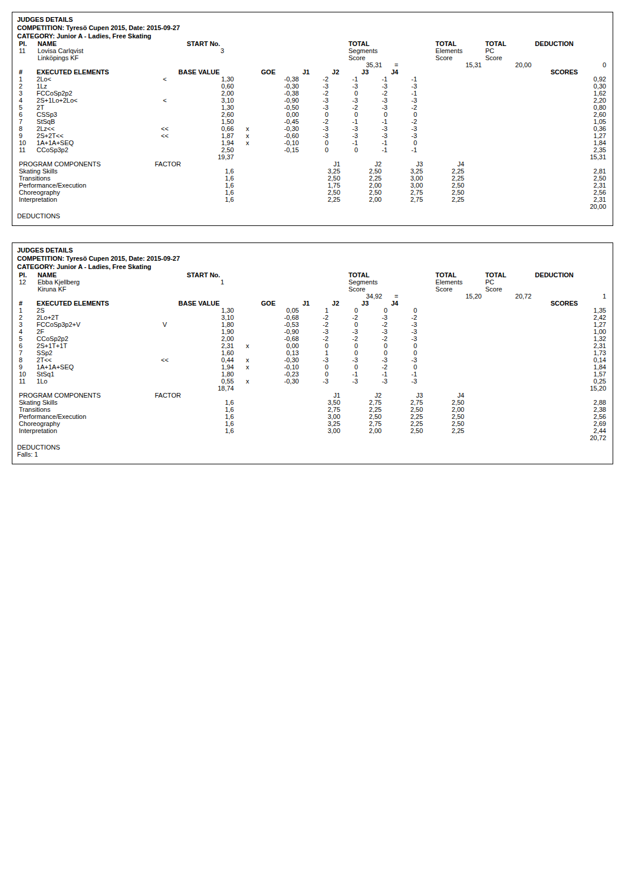JUDGES DETAILS
COMPETITION: Tyresö Cupen 2015, Date: 2015-09-27
CATEGORY: Junior A - Ladies, Free Skating
| Pl. | NAME | | START No. | | | | TOTAL | | | TOTAL | TOTAL | DEDUCTION |
| --- | --- | --- | --- | --- | --- | --- | --- | --- | --- | --- | --- | --- |
| 11 | Lovisa Carlqvist | | 3 | | | | Segments | | | Elements | PC | |
| | Linköpings KF | | | | | | Score | | | Score | Score | |
| | | | | | | | 35,31 | = | | 15,31 | 20,00 | 0 |
| # | EXECUTED ELEMENTS | | BASE VALUE | | GOE | J1 | J2 | J3 | J4 | | SCORES |
| --- | --- | --- | --- | --- | --- | --- | --- | --- | --- | --- | --- |
| 1 | 2Lo< | < | 1,30 | | -0,38 | -2 | -1 | -1 | -1 | | 0,92 |
| 2 | 1Lz | | 0,60 | | -0,30 | -3 | -3 | -3 | -3 | | 0,30 |
| 3 | FCCoSp2p2 | | 2,00 | | -0,38 | -2 | 0 | -2 | -1 | | 1,62 |
| 4 | 2S+1Lo+2Lo< | < | 3,10 | | -0,90 | -3 | -3 | -3 | -3 | | 2,20 |
| 5 | 2T | | 1,30 | | -0,50 | -3 | -2 | -3 | -2 | | 0,80 |
| 6 | CSSp3 | | 2,60 | | 0,00 | 0 | 0 | 0 | 0 | | 2,60 |
| 7 | StSqB | | 1,50 | | -0,45 | -2 | -1 | -1 | -2 | | 1,05 |
| 8 | 2Lz<< | << | 0,66 | x | -0,30 | -3 | -3 | -3 | -3 | | 0,36 |
| 9 | 2S+2T<< | << | 1,87 | x | -0,60 | -3 | -3 | -3 | -3 | | 1,27 |
| 10 | 1A+1A+SEQ | | 1,94 | x | -0,10 | 0 | -1 | -1 | 0 | | 1,84 |
| 11 | CCoSp3p2 | | 2,50 | | -0,15 | 0 | 0 | -1 | -1 | | 2,35 |
| | | | 19,37 | | | | | | | | 15,31 |
| PROGRAM COMPONENTS | FACTOR | | J1 | J2 | J3 | J4 | | |
| Skating Skills | 1,6 | | 3,25 | 2,50 | 3,25 | 2,25 | | 2,81 |
| Transitions | 1,6 | | 2,50 | 2,25 | 3,00 | 2,25 | | 2,50 |
| Performance/Execution | 1,6 | | 1,75 | 2,00 | 3,00 | 2,50 | | 2,31 |
| Choreography | 1,6 | | 2,50 | 2,50 | 2,75 | 2,50 | | 2,56 |
| Interpretation | 1,6 | | 2,25 | 2,00 | 2,75 | 2,25 | | 2,31 |
| | | | | | | | | 20,00 |
DEDUCTIONS
JUDGES DETAILS
COMPETITION: Tyresö Cupen 2015, Date: 2015-09-27
CATEGORY: Junior A - Ladies, Free Skating
| Pl. | NAME | | START No. | | | | TOTAL | | | TOTAL | TOTAL | DEDUCTION |
| --- | --- | --- | --- | --- | --- | --- | --- | --- | --- | --- | --- | --- |
| 12 | Ebba Kjellberg | | 1 | | | | Segments | | | Elements | PC | |
| | Kiruna KF | | | | | | Score | | | Score | Score | |
| | | | | | | | 34,92 | = | | 15,20 | 20,72 | 1 |
| # | EXECUTED ELEMENTS | | BASE VALUE | | GOE | J1 | J2 | J3 | J4 | | SCORES |
| --- | --- | --- | --- | --- | --- | --- | --- | --- | --- | --- | --- |
| 1 | 2S | | 1,30 | | 0,05 | 1 | 0 | 0 | 0 | | 1,35 |
| 2 | 2Lo+2T | | 3,10 | | -0,68 | -2 | -2 | -3 | -2 | | 2,42 |
| 3 | FCCoSp3p2+V | V | 1,80 | | -0,53 | -2 | 0 | -2 | -3 | | 1,27 |
| 4 | 2F | | 1,90 | | -0,90 | -3 | -3 | -3 | -3 | | 1,00 |
| 5 | CCoSp2p2 | | 2,00 | | -0,68 | -2 | -2 | -2 | -3 | | 1,32 |
| 6 | 2S+1T+1T | | 2,31 | x | 0,00 | 0 | 0 | 0 | 0 | | 2,31 |
| 7 | SSp2 | | 1,60 | | 0,13 | 1 | 0 | 0 | 0 | | 1,73 |
| 8 | 2T<< | << | 0,44 | x | -0,30 | -3 | -3 | -3 | -3 | | 0,14 |
| 9 | 1A+1A+SEQ | | 1,94 | x | -0,10 | 0 | 0 | -2 | 0 | | 1,84 |
| 10 | StSq1 | | 1,80 | | -0,23 | 0 | -1 | -1 | -1 | | 1,57 |
| 11 | 1Lo | | 0,55 | x | -0,30 | -3 | -3 | -3 | -3 | | 0,25 |
| | | | 18,74 | | | | | | | | 15,20 |
| PROGRAM COMPONENTS | FACTOR | | J1 | J2 | J3 | J4 | | |
| Skating Skills | 1,6 | | 3,50 | 2,75 | 2,75 | 2,50 | | 2,88 |
| Transitions | 1,6 | | 2,75 | 2,25 | 2,50 | 2,00 | | 2,38 |
| Performance/Execution | 1,6 | | 3,00 | 2,50 | 2,25 | 2,50 | | 2,56 |
| Choreography | 1,6 | | 3,25 | 2,75 | 2,25 | 2,50 | | 2,69 |
| Interpretation | 1,6 | | 3,00 | 2,00 | 2,50 | 2,25 | | 2,44 |
| | | | | | | | | 20,72 |
DEDUCTIONS
Falls: 1